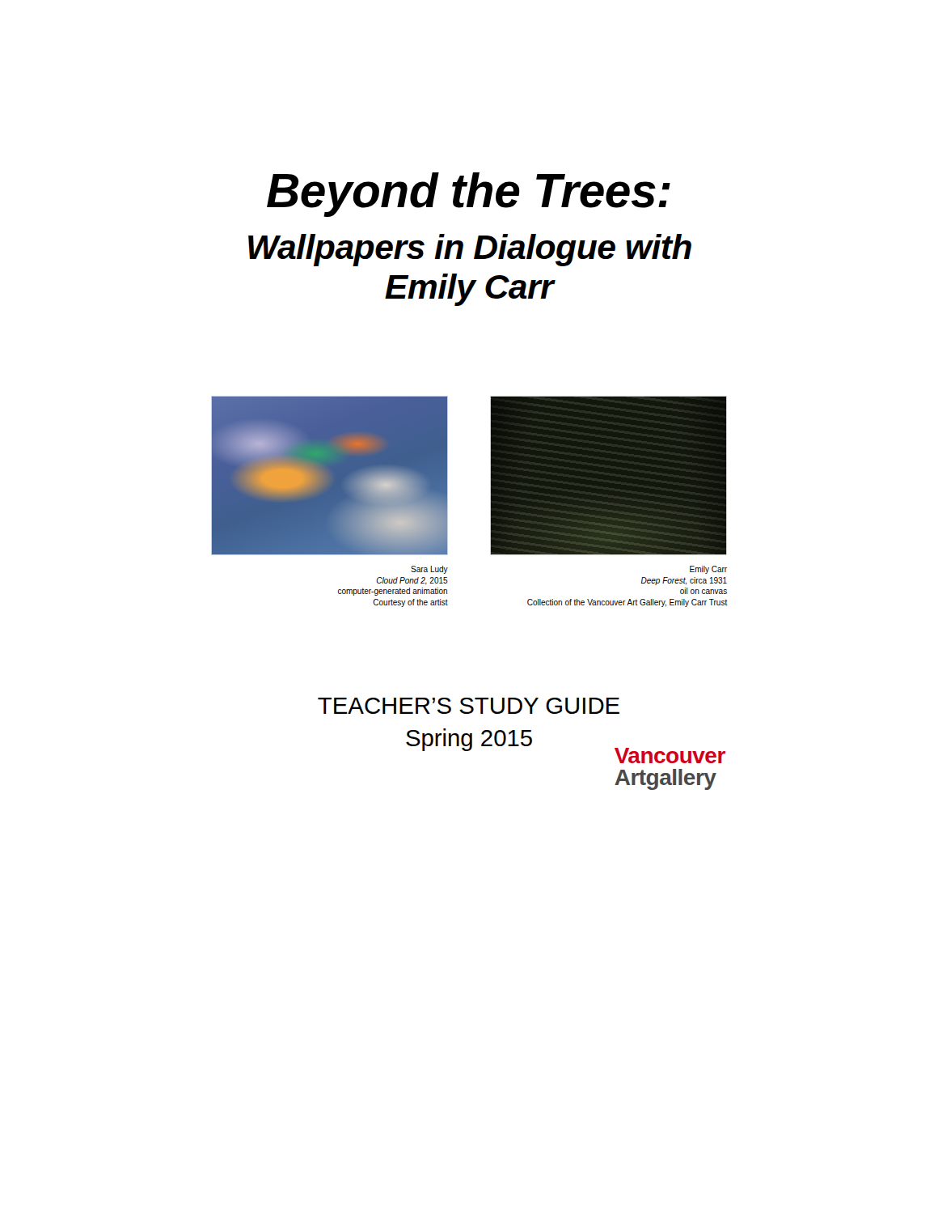Beyond the Trees: Wallpapers in Dialogue with Emily Carr
Sara Ludy
Cloud Pond 2, 2015
computer-generated animation
Courtesy of the artist
Emily Carr
Deep Forest, circa 1931
oil on canvas
Collection of the Vancouver Art Gallery, Emily Carr Trust
TEACHER’S STUDY GUIDE Spring 2015
Vancouver
Artgallery